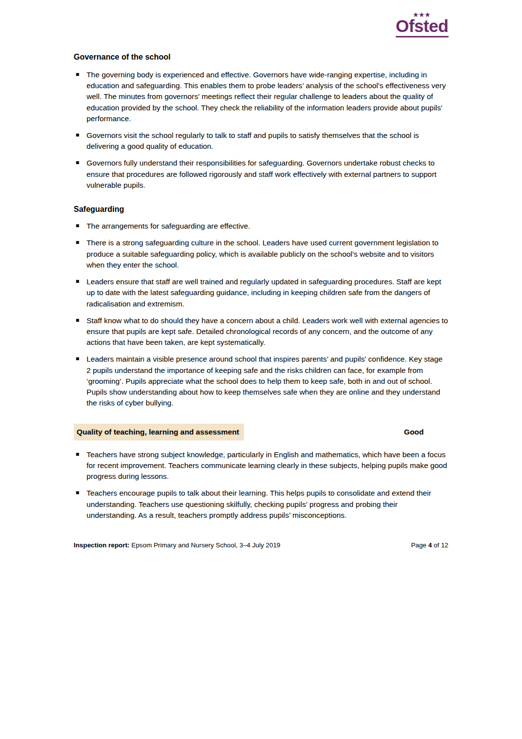★★★
Ofsted
Governance of the school
The governing body is experienced and effective. Governors have wide-ranging expertise, including in education and safeguarding. This enables them to probe leaders’ analysis of the school’s effectiveness very well. The minutes from governors’ meetings reflect their regular challenge to leaders about the quality of education provided by the school. They check the reliability of the information leaders provide about pupils’ performance.
Governors visit the school regularly to talk to staff and pupils to satisfy themselves that the school is delivering a good quality of education.
Governors fully understand their responsibilities for safeguarding. Governors undertake robust checks to ensure that procedures are followed rigorously and staff work effectively with external partners to support vulnerable pupils.
Safeguarding
The arrangements for safeguarding are effective.
There is a strong safeguarding culture in the school. Leaders have used current government legislation to produce a suitable safeguarding policy, which is available publicly on the school’s website and to visitors when they enter the school.
Leaders ensure that staff are well trained and regularly updated in safeguarding procedures. Staff are kept up to date with the latest safeguarding guidance, including in keeping children safe from the dangers of radicalisation and extremism.
Staff know what to do should they have a concern about a child. Leaders work well with external agencies to ensure that pupils are kept safe. Detailed chronological records of any concern, and the outcome of any actions that have been taken, are kept systematically.
Leaders maintain a visible presence around school that inspires parents’ and pupils’ confidence. Key stage 2 pupils understand the importance of keeping safe and the risks children can face, for example from ‘grooming’. Pupils appreciate what the school does to help them to keep safe, both in and out of school. Pupils show understanding about how to keep themselves safe when they are online and they understand the risks of cyber bullying.
Quality of teaching, learning and assessment
Good
Teachers have strong subject knowledge, particularly in English and mathematics, which have been a focus for recent improvement. Teachers communicate learning clearly in these subjects, helping pupils make good progress during lessons.
Teachers encourage pupils to talk about their learning. This helps pupils to consolidate and extend their understanding. Teachers use questioning skilfully, checking pupils’ progress and probing their understanding. As a result, teachers promptly address pupils’ misconceptions.
Inspection report: Epsom Primary and Nursery School, 3–4 July 2019
Page 4 of 12